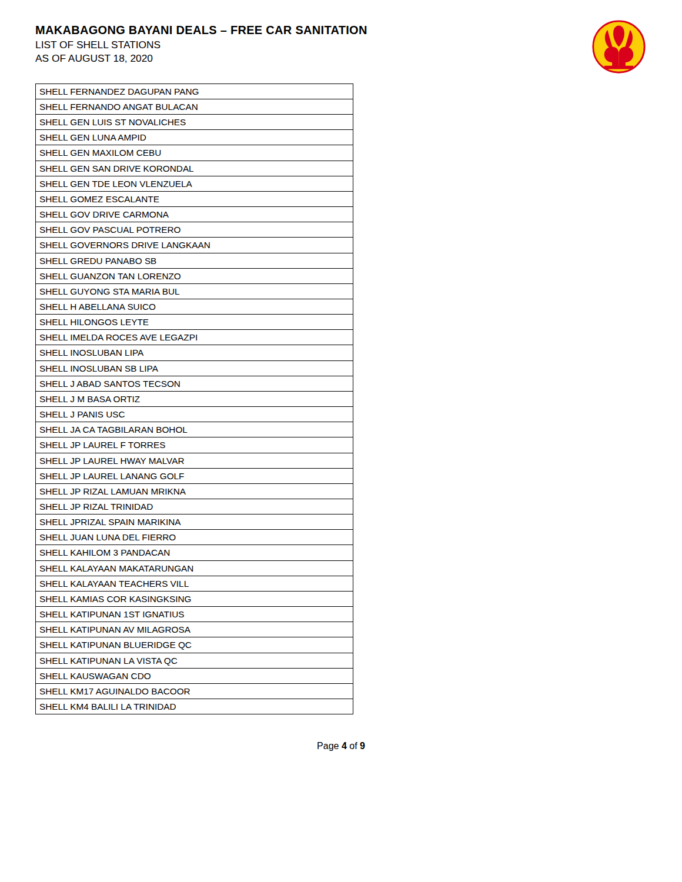MAKABAGONG BAYANI DEALS – FREE CAR SANITATION
LIST OF SHELL STATIONS
AS OF AUGUST 18, 2020
| SHELL FERNANDEZ DAGUPAN PANG |
| SHELL FERNANDO ANGAT BULACAN |
| SHELL GEN LUIS ST NOVALICHES |
| SHELL GEN LUNA AMPID |
| SHELL GEN MAXILOM CEBU |
| SHELL GEN SAN DRIVE KORONDAL |
| SHELL GEN TDE LEON VLENZUELA |
| SHELL GOMEZ ESCALANTE |
| SHELL GOV DRIVE CARMONA |
| SHELL GOV PASCUAL POTRERO |
| SHELL GOVERNORS DRIVE LANGKAAN |
| SHELL GREDU PANABO SB |
| SHELL GUANZON TAN LORENZO |
| SHELL GUYONG STA MARIA BUL |
| SHELL H ABELLANA SUICO |
| SHELL HILONGOS LEYTE |
| SHELL IMELDA ROCES AVE LEGAZPI |
| SHELL INOSLUBAN LIPA |
| SHELL INOSLUBAN SB LIPA |
| SHELL J ABAD SANTOS TECSON |
| SHELL J M BASA ORTIZ |
| SHELL J PANIS USC |
| SHELL JA CA TAGBILARAN BOHOL |
| SHELL JP LAUREL F TORRES |
| SHELL JP LAUREL HWAY MALVAR |
| SHELL JP LAUREL LANANG GOLF |
| SHELL JP RIZAL LAMUAN MRIKNA |
| SHELL JP RIZAL TRINIDAD |
| SHELL JPRIZAL SPAIN MARIKINA |
| SHELL JUAN LUNA DEL FIERRO |
| SHELL KAHILOM 3 PANDACAN |
| SHELL KALAYAAN MAKATARUNGAN |
| SHELL KALAYAAN TEACHERS VILL |
| SHELL KAMIAS COR KASINGKSING |
| SHELL KATIPUNAN 1ST IGNATIUS |
| SHELL KATIPUNAN AV MILAGROSA |
| SHELL KATIPUNAN BLUERIDGE QC |
| SHELL KATIPUNAN LA VISTA QC |
| SHELL KAUSWAGAN CDO |
| SHELL KM17 AGUINALDO BACOOR |
| SHELL KM4 BALILI LA TRINIDAD |
Page 4 of 9